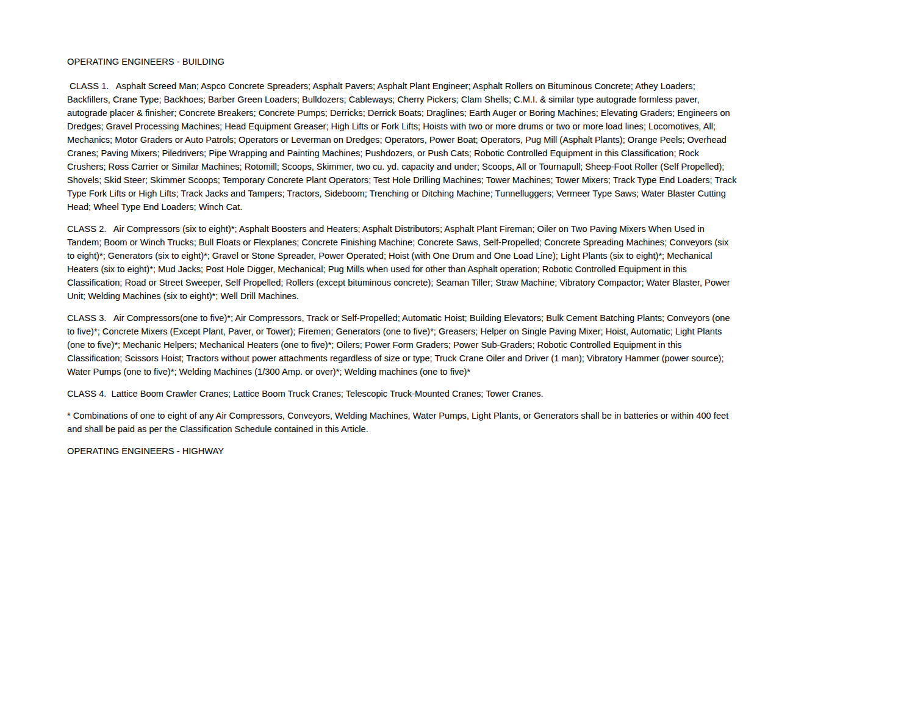OPERATING ENGINEERS - BUILDING
CLASS 1. Asphalt Screed Man; Aspco Concrete Spreaders; Asphalt Pavers; Asphalt Plant Engineer; Asphalt Rollers on Bituminous Concrete; Athey Loaders; Backfillers, Crane Type; Backhoes; Barber Green Loaders; Bulldozers; Cableways; Cherry Pickers; Clam Shells; C.M.I. & similar type autograde formless paver, autograde placer & finisher; Concrete Breakers; Concrete Pumps; Derricks; Derrick Boats; Draglines; Earth Auger or Boring Machines; Elevating Graders; Engineers on Dredges; Gravel Processing Machines; Head Equipment Greaser; High Lifts or Fork Lifts; Hoists with two or more drums or two or more load lines; Locomotives, All; Mechanics; Motor Graders or Auto Patrols; Operators or Leverman on Dredges; Operators, Power Boat; Operators, Pug Mill (Asphalt Plants); Orange Peels; Overhead Cranes; Paving Mixers; Piledrivers; Pipe Wrapping and Painting Machines; Pushdozers, or Push Cats; Robotic Controlled Equipment in this Classification; Rock Crushers; Ross Carrier or Similar Machines; Rotomill; Scoops, Skimmer, two cu. yd. capacity and under; Scoops, All or Tournapull; Sheep-Foot Roller (Self Propelled); Shovels; Skid Steer; Skimmer Scoops; Temporary Concrete Plant Operators; Test Hole Drilling Machines; Tower Machines; Tower Mixers; Track Type End Loaders; Track Type Fork Lifts or High Lifts; Track Jacks and Tampers; Tractors, Sideboom; Trenching or Ditching Machine; Tunnelluggers; Vermeer Type Saws; Water Blaster Cutting Head; Wheel Type End Loaders; Winch Cat.
CLASS 2. Air Compressors (six to eight)*; Asphalt Boosters and Heaters; Asphalt Distributors; Asphalt Plant Fireman; Oiler on Two Paving Mixers When Used in Tandem; Boom or Winch Trucks; Bull Floats or Flexplanes; Concrete Finishing Machine; Concrete Saws, Self-Propelled; Concrete Spreading Machines; Conveyors (six to eight)*; Generators (six to eight)*; Gravel or Stone Spreader, Power Operated; Hoist (with One Drum and One Load Line); Light Plants (six to eight)*; Mechanical Heaters (six to eight)*; Mud Jacks; Post Hole Digger, Mechanical; Pug Mills when used for other than Asphalt operation; Robotic Controlled Equipment in this Classification; Road or Street Sweeper, Self Propelled; Rollers (except bituminous concrete); Seaman Tiller; Straw Machine; Vibratory Compactor; Water Blaster, Power Unit; Welding Machines (six to eight)*; Well Drill Machines.
CLASS 3. Air Compressors(one to five)*; Air Compressors, Track or Self-Propelled; Automatic Hoist; Building Elevators; Bulk Cement Batching Plants; Conveyors (one to five)*; Concrete Mixers (Except Plant, Paver, or Tower); Firemen; Generators (one to five)*; Greasers; Helper on Single Paving Mixer; Hoist, Automatic; Light Plants (one to five)*; Mechanic Helpers; Mechanical Heaters (one to five)*; Oilers; Power Form Graders; Power Sub-Graders; Robotic Controlled Equipment in this Classification; Scissors Hoist; Tractors without power attachments regardless of size or type; Truck Crane Oiler and Driver (1 man); Vibratory Hammer (power source); Water Pumps (one to five)*; Welding Machines (1/300 Amp. or over)*; Welding machines (one to five)*
CLASS 4. Lattice Boom Crawler Cranes; Lattice Boom Truck Cranes; Telescopic Truck-Mounted Cranes; Tower Cranes.
* Combinations of one to eight of any Air Compressors, Conveyors, Welding Machines, Water Pumps, Light Plants, or Generators shall be in batteries or within 400 feet and shall be paid as per the Classification Schedule contained in this Article.
OPERATING ENGINEERS - HIGHWAY